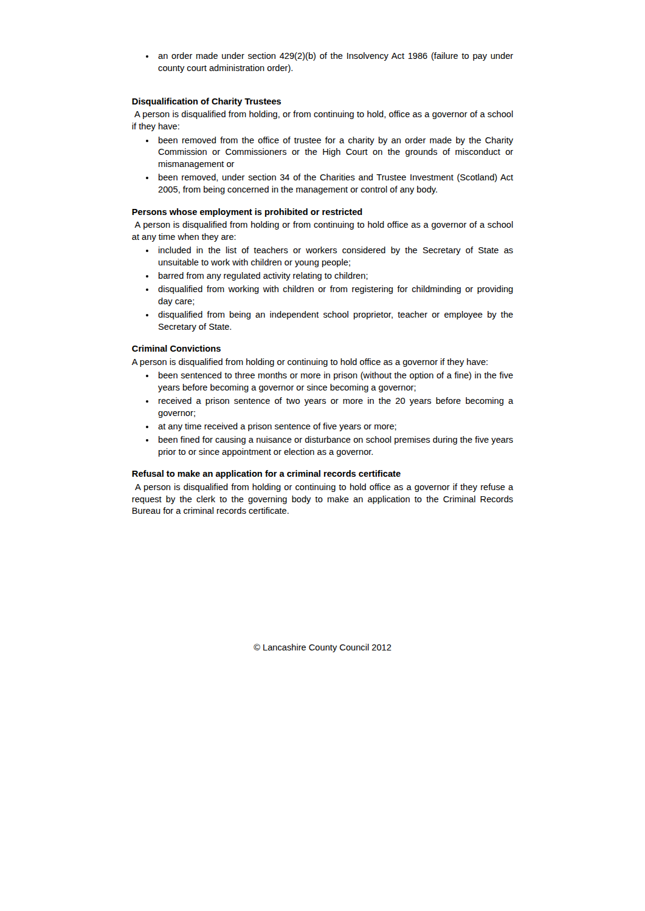an order made under section 429(2)(b) of the Insolvency Act 1986 (failure to pay under county court administration order).
Disqualification of Charity Trustees
A person is disqualified from holding, or from continuing to hold, office as a governor of a school if they have:
been removed from the office of trustee for a charity by an order made by the Charity Commission or Commissioners or the High Court on the grounds of misconduct or mismanagement or
been removed, under section 34 of the Charities and Trustee Investment (Scotland) Act 2005, from being concerned in the management or control of any body.
Persons whose employment is prohibited or restricted
A person is disqualified from holding or from continuing to hold office as a governor of a school at any time when they are:
included in the list of teachers or workers considered by the Secretary of State as unsuitable to work with children or young people;
barred from any regulated activity relating to children;
disqualified from working with children or from registering for childminding or providing day care;
disqualified from being an independent school proprietor, teacher or employee by the Secretary of State.
Criminal Convictions
A person is disqualified from holding or continuing to hold office as a governor if they have:
been sentenced to three months or more in prison (without the option of a fine) in the five years before becoming a governor or since becoming a governor;
received a prison sentence of two years or more in the 20 years before becoming a governor;
at any time received a prison sentence of five years or more;
been fined for causing a nuisance or disturbance on school premises during the five years prior to or since appointment or election as a governor.
Refusal to make an application for a criminal records certificate
A person is disqualified from holding or continuing to hold office as a governor if they refuse a request by the clerk to the governing body to make an application to the Criminal Records Bureau for a criminal records certificate.
© Lancashire County Council 2012